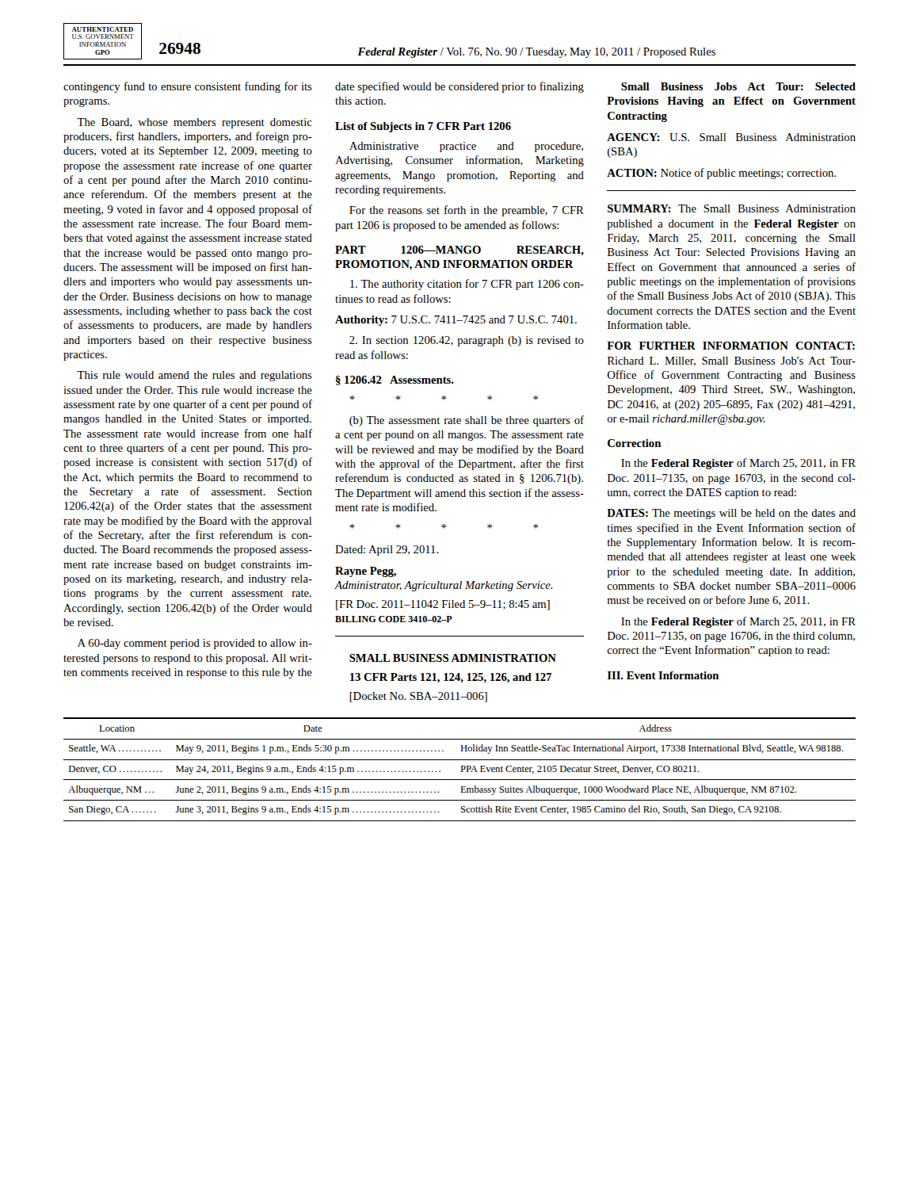AUTHENTICATED
U.S. GOVERNMENT
INFORMATION
GPO
26948
Federal Register / Vol. 76, No. 90 / Tuesday, May 10, 2011 / Proposed Rules
contingency fund to ensure consistent funding for its programs.
The Board, whose members represent domestic producers, first handlers, importers, and foreign producers, voted at its September 12, 2009, meeting to propose the assessment rate increase of one quarter of a cent per pound after the March 2010 continuance referendum. Of the members present at the meeting, 9 voted in favor and 4 opposed proposal of the assessment rate increase. The four Board members that voted against the assessment increase stated that the increase would be passed onto mango producers. The assessment will be imposed on first handlers and importers who would pay assessments under the Order. Business decisions on how to manage assessments, including whether to pass back the cost of assessments to producers, are made by handlers and importers based on their respective business practices.
This rule would amend the rules and regulations issued under the Order. This rule would increase the assessment rate by one quarter of a cent per pound of mangos handled in the United States or imported. The assessment rate would increase from one half cent to three quarters of a cent per pound. This proposed increase is consistent with section 517(d) of the Act, which permits the Board to recommend to the Secretary a rate of assessment. Section 1206.42(a) of the Order states that the assessment rate may be modified by the Board with the approval of the Secretary, after the first referendum is conducted. The Board recommends the proposed assessment rate increase based on budget constraints imposed on its marketing, research, and industry relations programs by the current assessment rate. Accordingly, section 1206.42(b) of the Order would be revised.
A 60-day comment period is provided to allow interested persons to respond to this proposal. All written comments received in response to this rule by the date specified would be considered prior to finalizing this action.
List of Subjects in 7 CFR Part 1206
Administrative practice and procedure, Advertising, Consumer information, Marketing agreements, Mango promotion, Reporting and recording requirements.
For the reasons set forth in the preamble, 7 CFR part 1206 is proposed to be amended as follows:
PART 1206—MANGO RESEARCH, PROMOTION, AND INFORMATION ORDER
1. The authority citation for 7 CFR part 1206 continues to read as follows:
Authority: 7 U.S.C. 7411–7425 and 7 U.S.C. 7401.
2. In section 1206.42, paragraph (b) is revised to read as follows:
§ 1206.42 Assessments.
* * * * *
(b) The assessment rate shall be three quarters of a cent per pound on all mangos. The assessment rate will be reviewed and may be modified by the Board with the approval of the Department, after the first referendum is conducted as stated in § 1206.71(b). The Department will amend this section if the assessment rate is modified.
* * * * *
Dated: April 29, 2011.
Rayne Pegg,
Administrator, Agricultural Marketing Service.
[FR Doc. 2011–11042 Filed 5–9–11; 8:45 am]
BILLING CODE 3410–02–P
SMALL BUSINESS ADMINISTRATION
13 CFR Parts 121, 124, 125, 126, and 127
[Docket No. SBA–2011–006]
Small Business Jobs Act Tour: Selected Provisions Having an Effect on Government Contracting
AGENCY: U.S. Small Business Administration (SBA)
ACTION: Notice of public meetings; correction.
SUMMARY: The Small Business Administration published a document in the Federal Register on Friday, March 25, 2011, concerning the Small Business Act Tour: Selected Provisions Having an Effect on Government that announced a series of public meetings on the implementation of provisions of the Small Business Jobs Act of 2010 (SBJA). This document corrects the DATES section and the Event Information table.
FOR FURTHER INFORMATION CONTACT: Richard L. Miller, Small Business Job's Act Tour-Office of Government Contracting and Business Development, 409 Third Street, SW., Washington, DC 20416, at (202) 205–6895, Fax (202) 481–4291, or e-mail richard.miller@sba.gov.
Correction
In the Federal Register of March 25, 2011, in FR Doc. 2011–7135, on page 16703, in the second column, correct the DATES caption to read:
DATES: The meetings will be held on the dates and times specified in the Event Information section of the Supplementary Information below. It is recommended that all attendees register at least one week prior to the scheduled meeting date. In addition, comments to SBA docket number SBA–2011–0006 must be received on or before June 6, 2011.
In the Federal Register of March 25, 2011, in FR Doc. 2011–7135, on page 16706, in the third column, correct the “Event Information” caption to read:
III. Event Information
| Location | Date | Address |
| --- | --- | --- |
| Seattle, WA ............ | May 9, 2011, Begins 1 p.m., Ends 5:30 p.m ......................... | Holiday Inn Seattle-SeaTac International Airport, 17338 International Blvd, Seattle, WA 98188. |
| Denver, CO ............ | May 24, 2011, Begins 9 a.m., Ends 4:15 p.m ....................... | PPA Event Center, 2105 Decatur Street, Denver, CO 80211. |
| Albuquerque, NM ... | June 2, 2011, Begins 9 a.m., Ends 4:15 p.m ........................ | Embassy Suites Albuquerque, 1000 Woodward Place NE, Albuquerque, NM 87102. |
| San Diego, CA ....... | June 3, 2011, Begins 9 a.m., Ends 4:15 p.m ........................ | Scottish Rite Event Center, 1985 Camino del Rio, South, San Diego, CA 92108. |